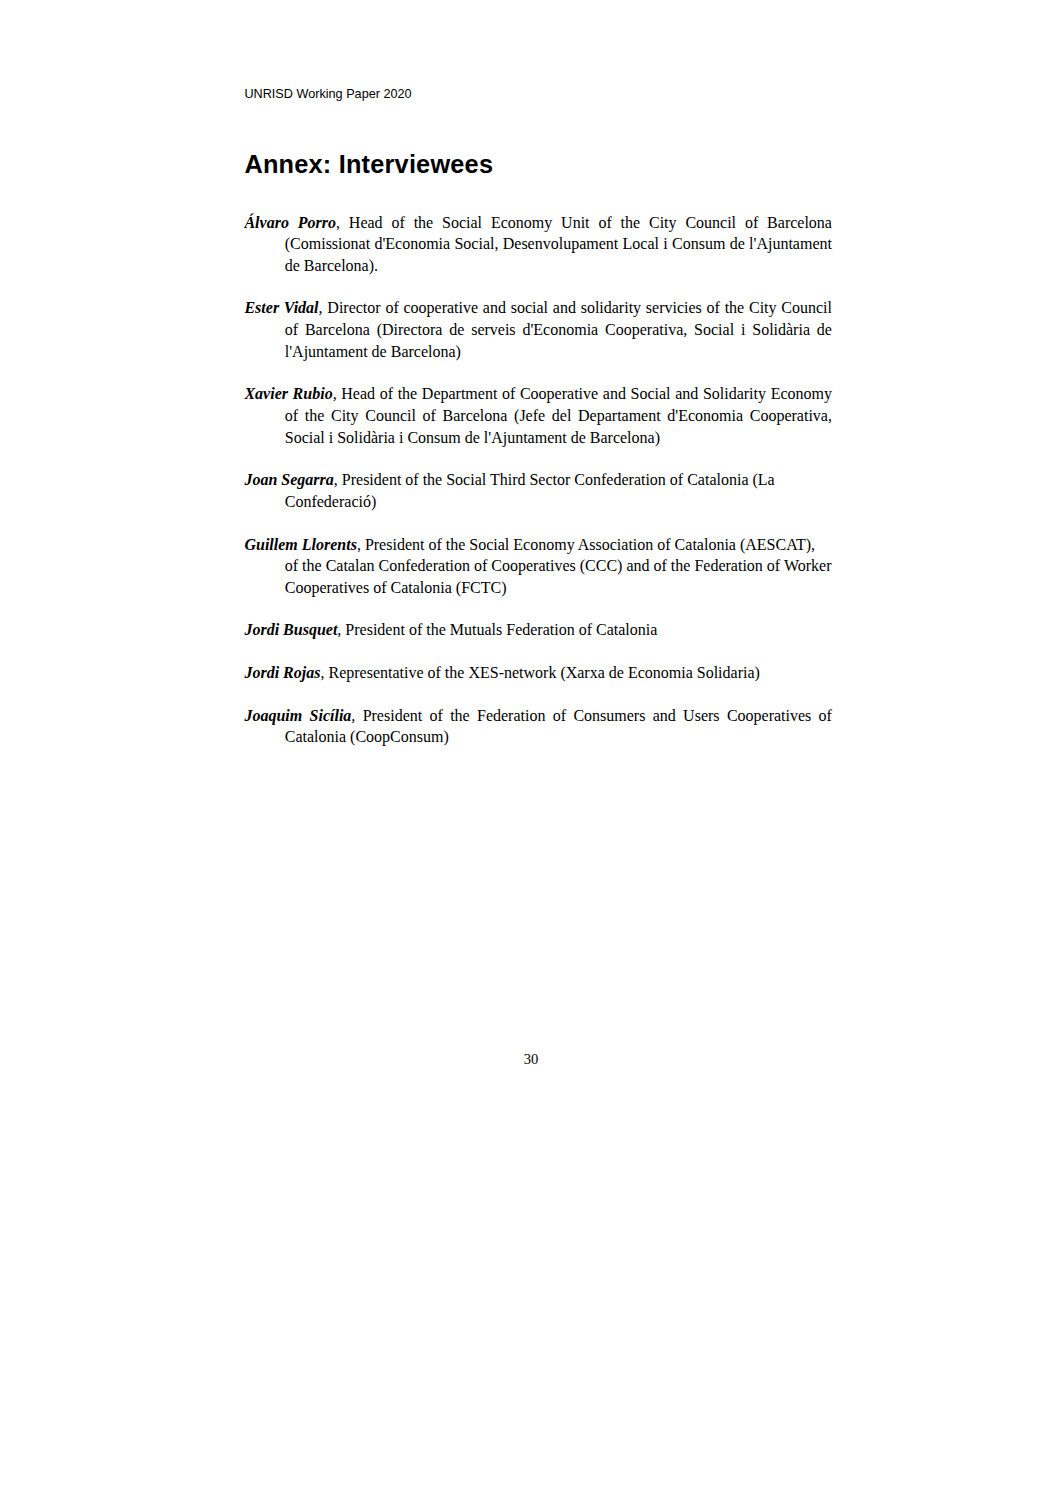UNRISD Working Paper 2020
Annex: Interviewees
Álvaro Porro, Head of the Social Economy Unit of the City Council of Barcelona (Comissionat d'Economia Social, Desenvolupament Local i Consum de l'Ajuntament de Barcelona).
Ester Vidal, Director of cooperative and social and solidarity servicies of the City Council of Barcelona (Directora de serveis d'Economia Cooperativa, Social i Solidària de l'Ajuntament de Barcelona)
Xavier Rubio, Head of the Department of Cooperative and Social and Solidarity Economy of the City Council of Barcelona (Jefe del Departament d'Economia Cooperativa, Social i Solidària i Consum de l'Ajuntament de Barcelona)
Joan Segarra, President of the Social Third Sector Confederation of Catalonia (La Confederació)
Guillem Llorents, President of the Social Economy Association of Catalonia (AESCAT), of the Catalan Confederation of Cooperatives (CCC) and of the Federation of Worker Cooperatives of Catalonia (FCTC)
Jordi Busquet, President of the Mutuals Federation of Catalonia
Jordi Rojas, Representative of the XES-network (Xarxa de Economia Solidaria)
Joaquim Sicília, President of the Federation of Consumers and Users Cooperatives of Catalonia (CoopConsum)
30